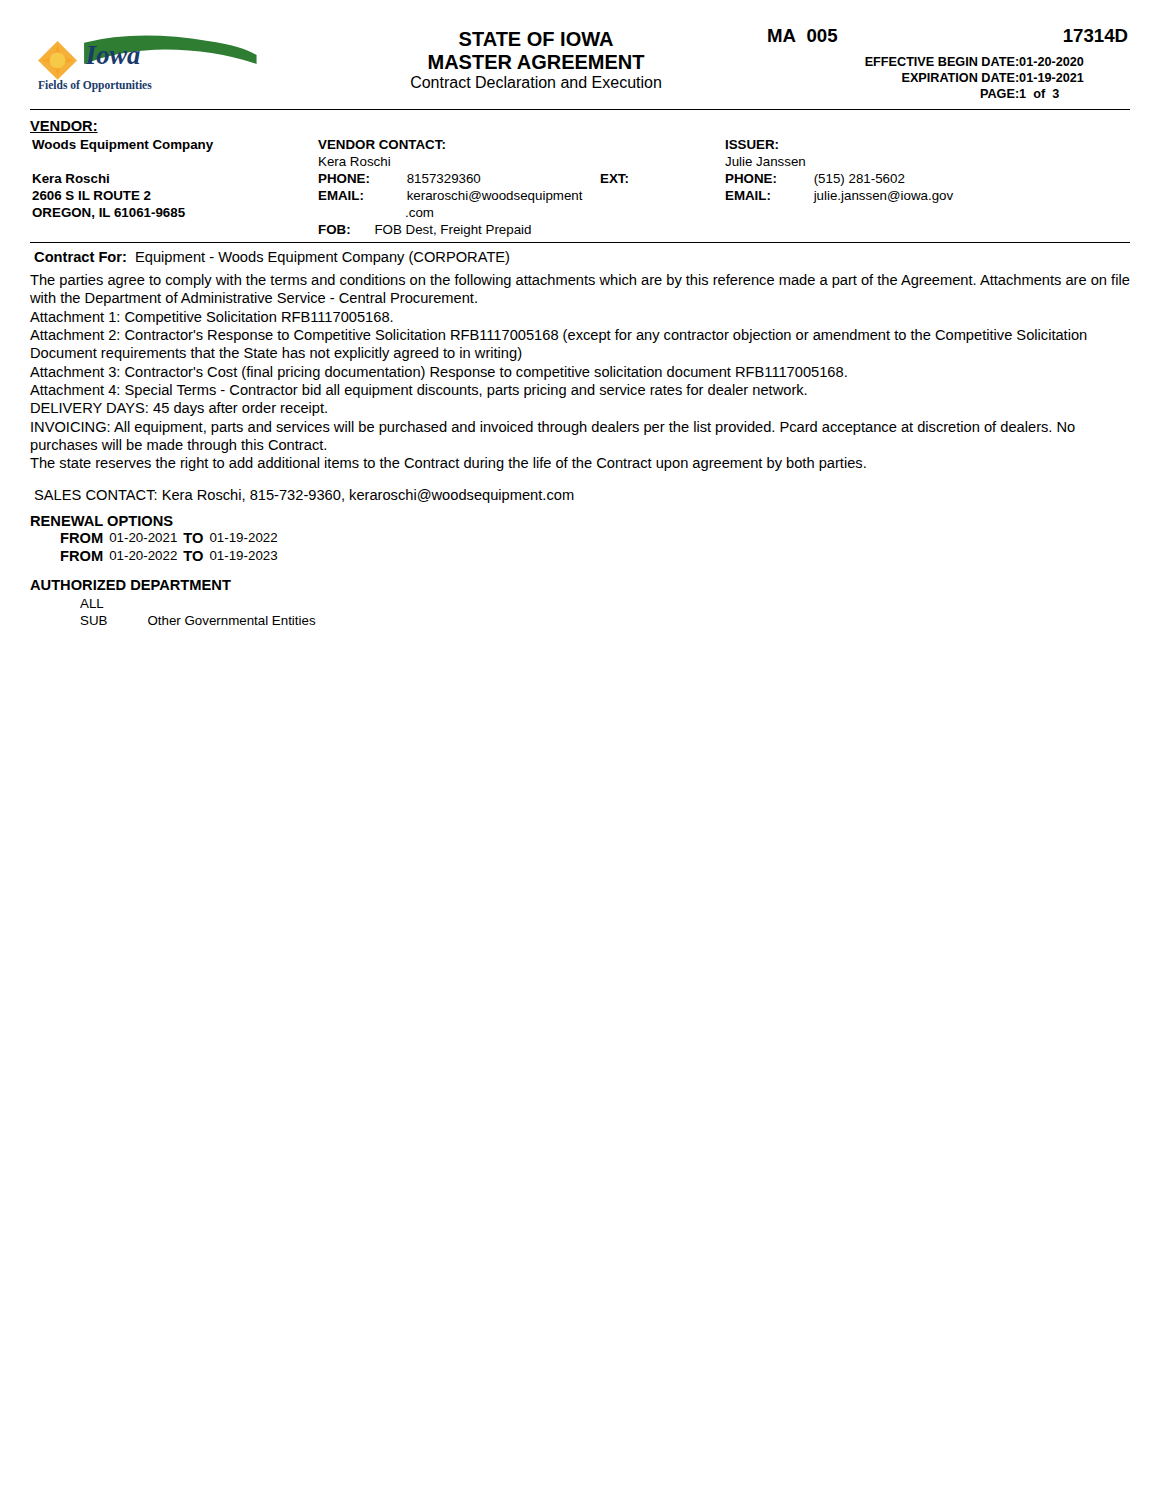| Iowa Fields of Opportunities | STATE OF IOWA MASTER AGREEMENT Contract Declaration and Execution | / MA 005 / 17314D / / EFFECTIVE BEGIN DATE: / 01-20-2020 / / EXPIRATION DATE: / 01-19-2021 / / PAGE: / 1 of 3 / |
VENDOR:
| Woods Equipment Company | VENDOR CONTACT: | ISSUER: |
| | Kera Roschi | Julie Janssen |
| Kera Roschi | / PHONE: / 8157329360 / EXT: / | / PHONE: / (515) 281-5602 / |
| 2606 S IL ROUTE 2 | / EMAIL: / keraroschi@woodsequipment / | / EMAIL: / julie.janssen@iowa.gov / |
| OREGON, IL 61061-9685 | / / .com / | |
| | / FOB: / FOB Dest, Freight Prepaid / | |
Contract For: Equipment - Woods Equipment Company (CORPORATE)
The parties agree to comply with the terms and conditions on the following attachments which are by this reference made a part of the Agreement. Attachments are on file with the Department of Administrative Service - Central Procurement.
Attachment 1: Competitive Solicitation RFB1117005168.
Attachment 2: Contractor's Response to Competitive Solicitation RFB1117005168 (except for any contractor objection or amendment to the Competitive Solicitation Document requirements that the State has not explicitly agreed to in writing)
Attachment 3: Contractor's Cost (final pricing documentation) Response to competitive solicitation document RFB1117005168.
Attachment 4: Special Terms - Contractor bid all equipment discounts, parts pricing and service rates for dealer network.
DELIVERY DAYS: 45 days after order receipt.
INVOICING: All equipment, parts and services will be purchased and invoiced through dealers per the list provided. Pcard acceptance at discretion of dealers. No purchases will be made through this Contract.
The state reserves the right to add additional items to the Contract during the life of the Contract upon agreement by both parties.
SALES CONTACT: Kera Roschi, 815-732-9360, keraroschi@woodsequipment.com
RENEWAL OPTIONS
| FROM | 01-20-2021 | TO | 01-19-2022 |
| FROM | 01-20-2022 | TO | 01-19-2023 |
AUTHORIZED DEPARTMENT
| ALL | |
| SUB | Other Governmental Entities |